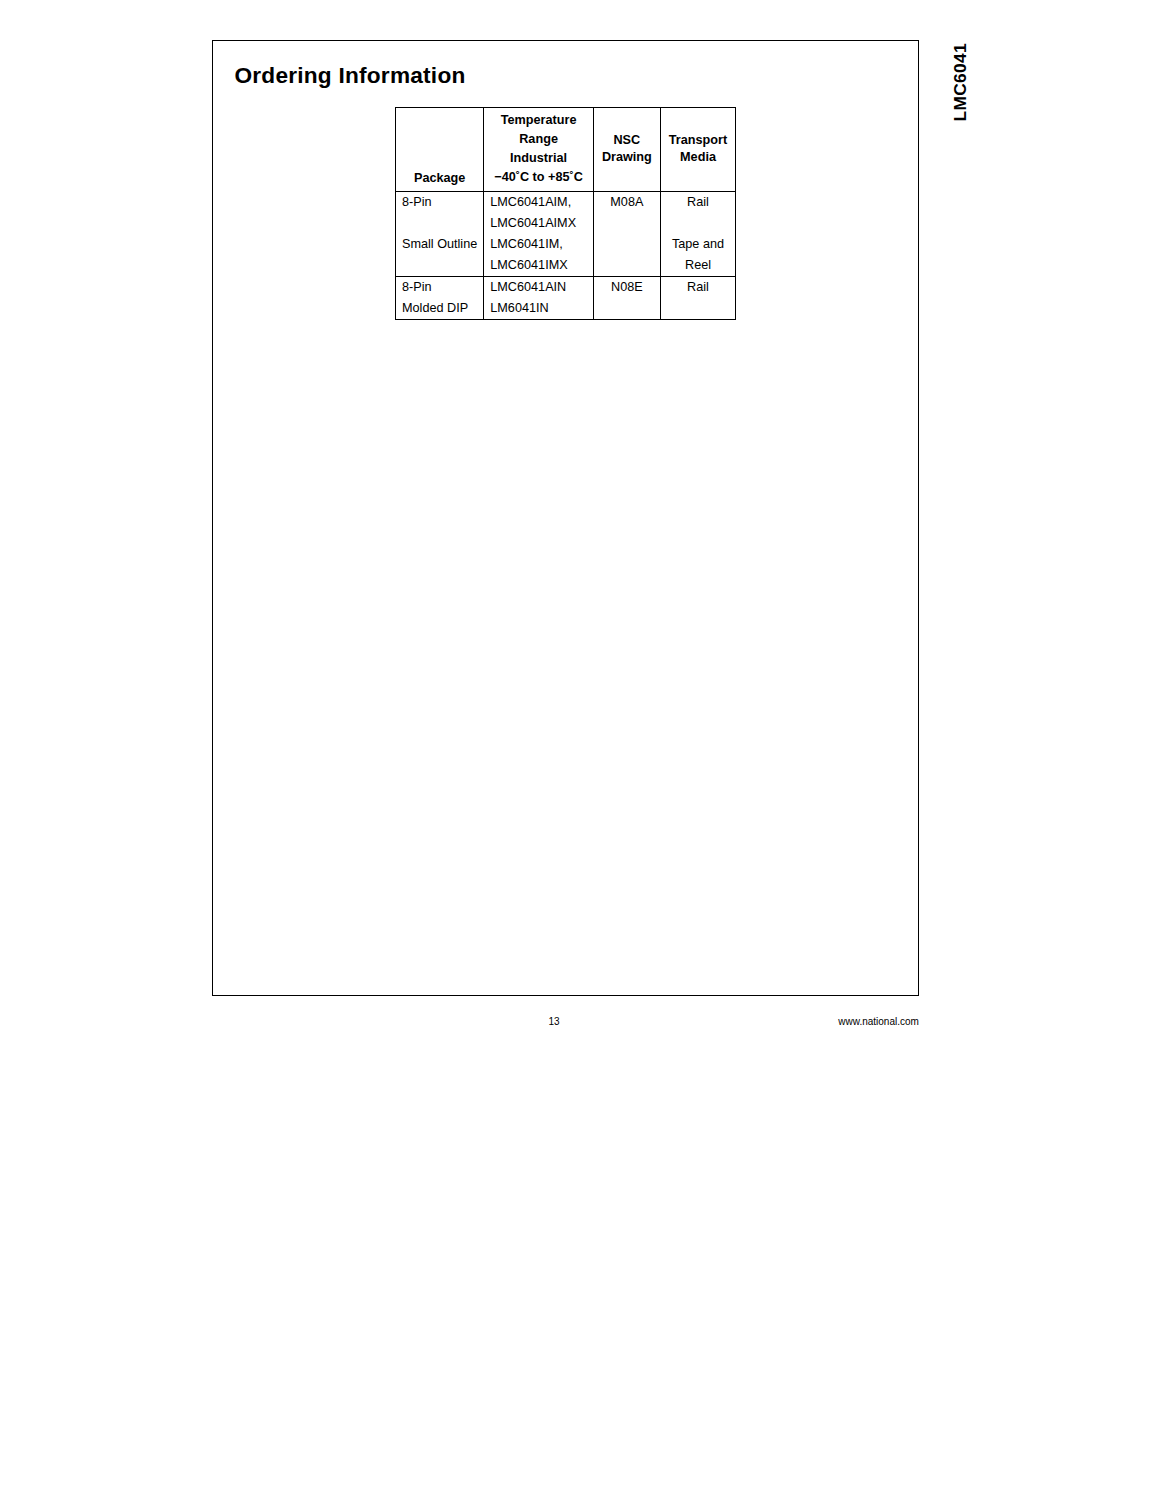LMC6041
Ordering Information
| Package | Temperature Range Industrial −40˚C to +85˚C | NSC Drawing | Transport Media |
| --- | --- | --- | --- |
| 8-Pin | LMC6041AIM, | M08A | Rail |
| | LMC6041AIMX | | |
| Small Outline | LMC6041IM, | | Tape and |
| | LMC6041IMX | | Reel |
| 8-Pin | LMC6041AIN | N08E | Rail |
| Molded DIP | LM6041IN | | |
13
www.national.com